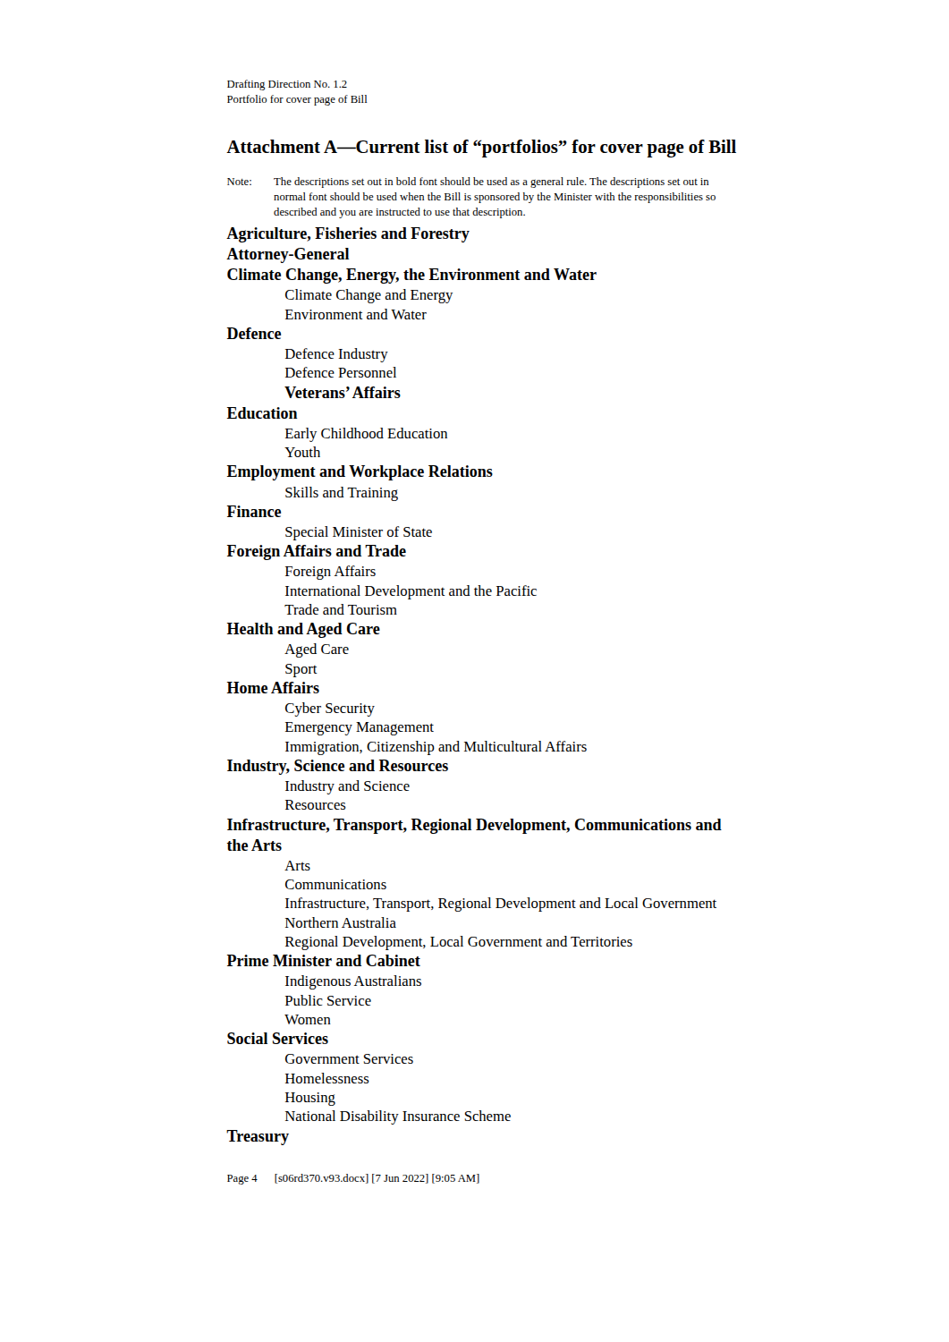Drafting Direction No. 1.2
Portfolio for cover page of Bill
Attachment A—Current list of “portfolios” for cover page of Bill
Note: The descriptions set out in bold font should be used as a general rule. The descriptions set out in normal font should be used when the Bill is sponsored by the Minister with the responsibilities so described and you are instructed to use that description.
Agriculture, Fisheries and Forestry
Attorney-General
Climate Change, Energy, the Environment and Water
Climate Change and Energy
Environment and Water
Defence
Defence Industry
Defence Personnel
Veterans’ Affairs
Education
Early Childhood Education
Youth
Employment and Workplace Relations
Skills and Training
Finance
Special Minister of State
Foreign Affairs and Trade
Foreign Affairs
International Development and the Pacific
Trade and Tourism
Health and Aged Care
Aged Care
Sport
Home Affairs
Cyber Security
Emergency Management
Immigration, Citizenship and Multicultural Affairs
Industry, Science and Resources
Industry and Science
Resources
Infrastructure, Transport, Regional Development, Communications and the Arts
Arts
Communications
Infrastructure, Transport, Regional Development and Local Government
Northern Australia
Regional Development, Local Government and Territories
Prime Minister and Cabinet
Indigenous Australians
Public Service
Women
Social Services
Government Services
Homelessness
Housing
National Disability Insurance Scheme
Treasury
Page 4 [s06rd370.v93.docx] [7 Jun 2022] [9:05 AM]